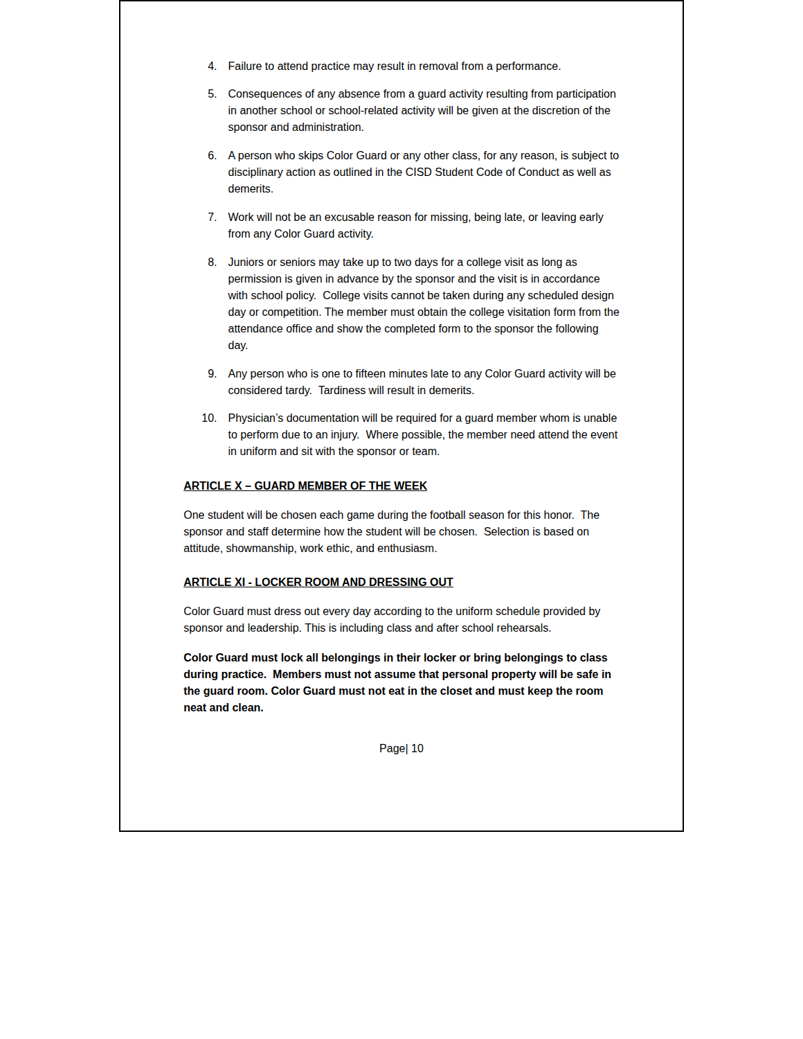Failure to attend practice may result in removal from a performance.
Consequences of any absence from a guard activity resulting from participation in another school or school-related activity will be given at the discretion of the sponsor and administration.
A person who skips Color Guard or any other class, for any reason, is subject to disciplinary action as outlined in the CISD Student Code of Conduct as well as demerits.
Work will not be an excusable reason for missing, being late, or leaving early from any Color Guard activity.
Juniors or seniors may take up to two days for a college visit as long as permission is given in advance by the sponsor and the visit is in accordance with school policy. College visits cannot be taken during any scheduled design day or competition. The member must obtain the college visitation form from the attendance office and show the completed form to the sponsor the following day.
Any person who is one to fifteen minutes late to any Color Guard activity will be considered tardy. Tardiness will result in demerits.
Physician’s documentation will be required for a guard member whom is unable to perform due to an injury. Where possible, the member need attend the event in uniform and sit with the sponsor or team.
ARTICLE X – GUARD MEMBER OF THE WEEK
One student will be chosen each game during the football season for this honor. The sponsor and staff determine how the student will be chosen. Selection is based on attitude, showmanship, work ethic, and enthusiasm.
ARTICLE XI - LOCKER ROOM AND DRESSING OUT
Color Guard must dress out every day according to the uniform schedule provided by sponsor and leadership. This is including class and after school rehearsals.
Color Guard must lock all belongings in their locker or bring belongings to class during practice. Members must not assume that personal property will be safe in the guard room. Color Guard must not eat in the closet and must keep the room neat and clean.
Page| 10